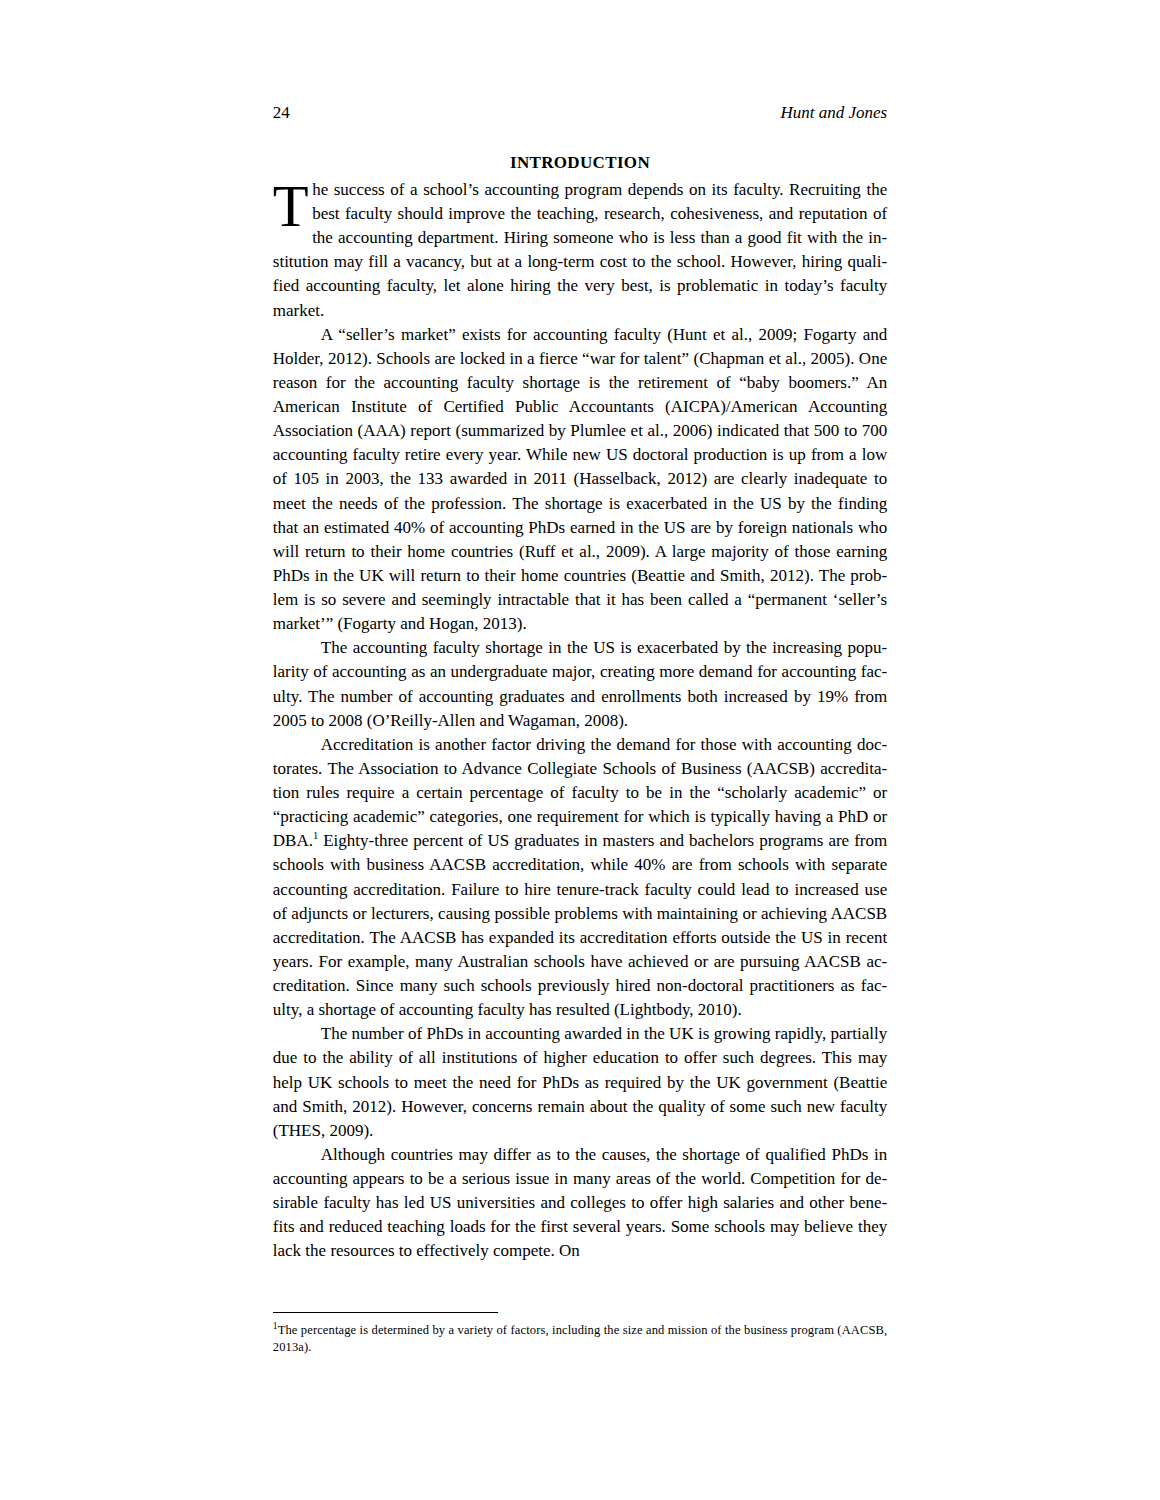24 Hunt and Jones
INTRODUCTION
The success of a school’s accounting program depends on its faculty. Recruiting the best faculty should improve the teaching, research, cohesiveness, and reputation of the accounting department. Hiring someone who is less than a good fit with the institution may fill a vacancy, but at a long-term cost to the school. However, hiring qualified accounting faculty, let alone hiring the very best, is problematic in today’s faculty market.
A “seller’s market” exists for accounting faculty (Hunt et al., 2009; Fogarty and Holder, 2012). Schools are locked in a fierce “war for talent” (Chapman et al., 2005). One reason for the accounting faculty shortage is the retirement of “baby boomers.” An American Institute of Certified Public Accountants (AICPA)/American Accounting Association (AAA) report (summarized by Plumlee et al., 2006) indicated that 500 to 700 accounting faculty retire every year. While new US doctoral production is up from a low of 105 in 2003, the 133 awarded in 2011 (Hasselback, 2012) are clearly inadequate to meet the needs of the profession. The shortage is exacerbated in the US by the finding that an estimated 40% of accounting PhDs earned in the US are by foreign nationals who will return to their home countries (Ruff et al., 2009). A large majority of those earning PhDs in the UK will return to their home countries (Beattie and Smith, 2012). The problem is so severe and seemingly intractable that it has been called a “permanent ‘seller’s market’” (Fogarty and Hogan, 2013).
The accounting faculty shortage in the US is exacerbated by the increasing popularity of accounting as an undergraduate major, creating more demand for accounting faculty. The number of accounting graduates and enrollments both increased by 19% from 2005 to 2008 (O’Reilly-Allen and Wagaman, 2008).
Accreditation is another factor driving the demand for those with accounting doctorates. The Association to Advance Collegiate Schools of Business (AACSB) accreditation rules require a certain percentage of faculty to be in the “scholarly academic” or “practicing academic” categories, one requirement for which is typically having a PhD or DBA.1 Eighty-three percent of US graduates in masters and bachelors programs are from schools with business AACSB accreditation, while 40% are from schools with separate accounting accreditation. Failure to hire tenure-track faculty could lead to increased use of adjuncts or lecturers, causing possible problems with maintaining or achieving AACSB accreditation. The AACSB has expanded its accreditation efforts outside the US in recent years. For example, many Australian schools have achieved or are pursuing AACSB accreditation. Since many such schools previously hired non-doctoral practitioners as faculty, a shortage of accounting faculty has resulted (Lightbody, 2010).
The number of PhDs in accounting awarded in the UK is growing rapidly, partially due to the ability of all institutions of higher education to offer such degrees. This may help UK schools to meet the need for PhDs as required by the UK government (Beattie and Smith, 2012). However, concerns remain about the quality of some such new faculty (THES, 2009).
Although countries may differ as to the causes, the shortage of qualified PhDs in accounting appears to be a serious issue in many areas of the world. Competition for desirable faculty has led US universities and colleges to offer high salaries and other benefits and reduced teaching loads for the first several years. Some schools may believe they lack the resources to effectively compete. On
1The percentage is determined by a variety of factors, including the size and mission of the business program (AACSB, 2013a).